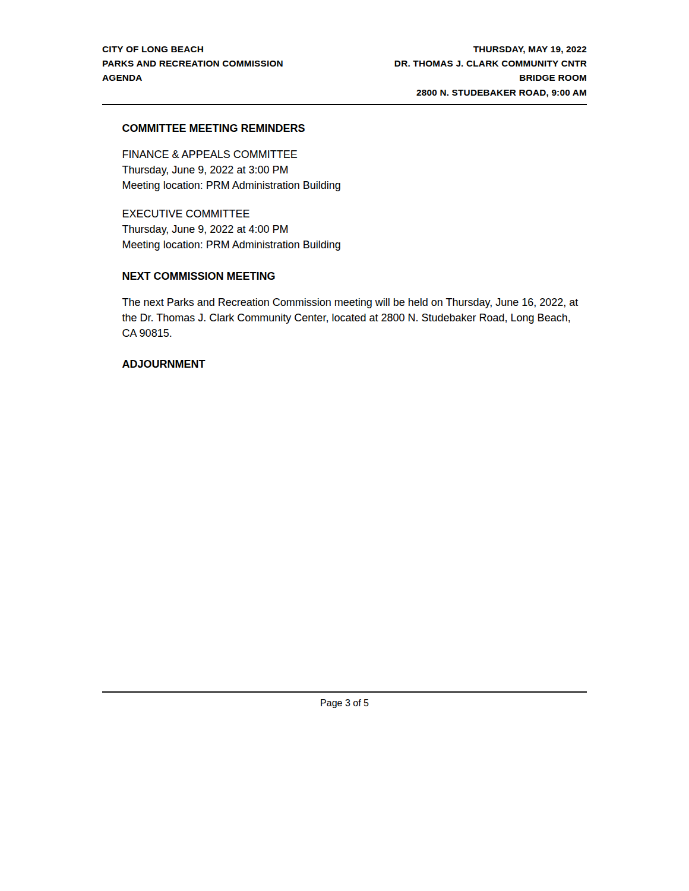CITY OF LONG BEACH
PARKS AND RECREATION COMMISSION
AGENDA
THURSDAY, MAY 19, 2022
DR. THOMAS J. CLARK COMMUNITY CNTR
BRIDGE ROOM
2800 N. STUDEBAKER ROAD, 9:00 AM
COMMITTEE MEETING REMINDERS
FINANCE & APPEALS COMMITTEE
Thursday, June 9, 2022 at 3:00 PM
Meeting location: PRM Administration Building
EXECUTIVE COMMITTEE
Thursday, June 9, 2022 at 4:00 PM
Meeting location: PRM Administration Building
NEXT COMMISSION MEETING
The next Parks and Recreation Commission meeting will be held on Thursday, June 16, 2022, at the Dr. Thomas J. Clark Community Center, located at 2800 N. Studebaker Road, Long Beach, CA 90815.
ADJOURNMENT
Page 3 of 5